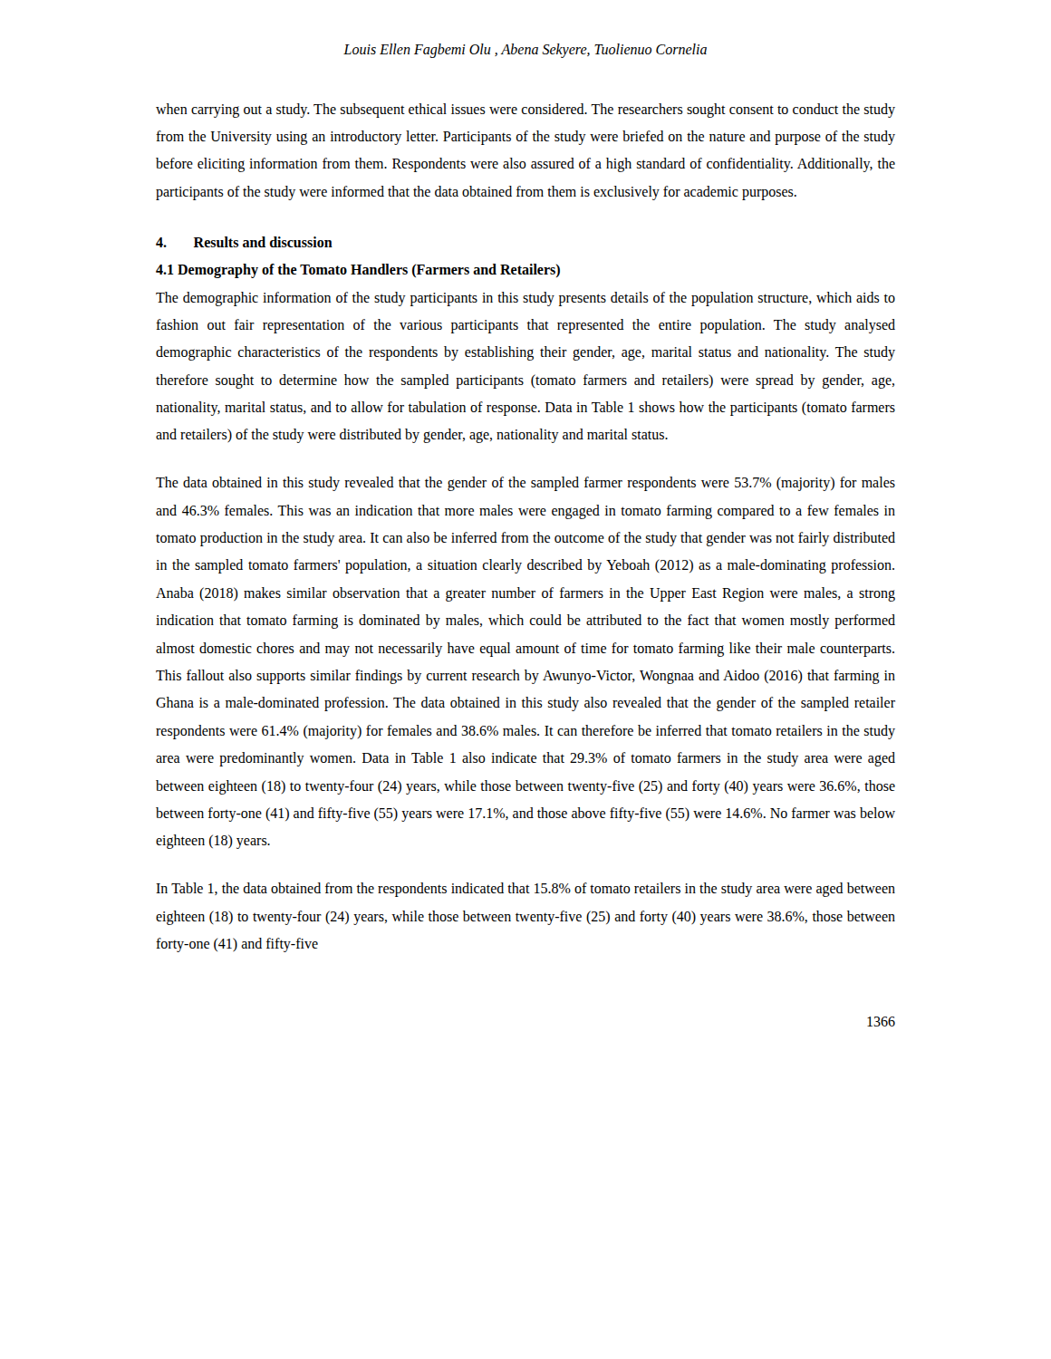Louis Ellen Fagbemi Olu , Abena Sekyere, Tuolienuo Cornelia
when carrying out a study. The subsequent ethical issues were considered. The researchers sought consent to conduct the study from the University using an introductory letter. Participants of the study were briefed on the nature and purpose of the study before eliciting information from them. Respondents were also assured of a high standard of confidentiality. Additionally, the participants of the study were informed that the data obtained from them is exclusively for academic purposes.
4. Results and discussion
4.1 Demography of the Tomato Handlers (Farmers and Retailers)
The demographic information of the study participants in this study presents details of the population structure, which aids to fashion out fair representation of the various participants that represented the entire population. The study analysed demographic characteristics of the respondents by establishing their gender, age, marital status and nationality. The study therefore sought to determine how the sampled participants (tomato farmers and retailers) were spread by gender, age, nationality, marital status, and to allow for tabulation of response. Data in Table 1 shows how the participants (tomato farmers and retailers) of the study were distributed by gender, age, nationality and marital status.
The data obtained in this study revealed that the gender of the sampled farmer respondents were 53.7% (majority) for males and 46.3% females. This was an indication that more males were engaged in tomato farming compared to a few females in tomato production in the study area. It can also be inferred from the outcome of the study that gender was not fairly distributed in the sampled tomato farmers' population, a situation clearly described by Yeboah (2012) as a male-dominating profession. Anaba (2018) makes similar observation that a greater number of farmers in the Upper East Region were males, a strong indication that tomato farming is dominated by males, which could be attributed to the fact that women mostly performed almost domestic chores and may not necessarily have equal amount of time for tomato farming like their male counterparts. This fallout also supports similar findings by current research by Awunyo-Victor, Wongnaa and Aidoo (2016) that farming in Ghana is a male-dominated profession. The data obtained in this study also revealed that the gender of the sampled retailer respondents were 61.4% (majority) for females and 38.6% males. It can therefore be inferred that tomato retailers in the study area were predominantly women. Data in Table 1 also indicate that 29.3% of tomato farmers in the study area were aged between eighteen (18) to twenty-four (24) years, while those between twenty-five (25) and forty (40) years were 36.6%, those between forty-one (41) and fifty-five (55) years were 17.1%, and those above fifty-five (55) were 14.6%. No farmer was below eighteen (18) years.
In Table 1, the data obtained from the respondents indicated that 15.8% of tomato retailers in the study area were aged between eighteen (18) to twenty-four (24) years, while those between twenty-five (25) and forty (40) years were 38.6%, those between forty-one (41) and fifty-five
1366